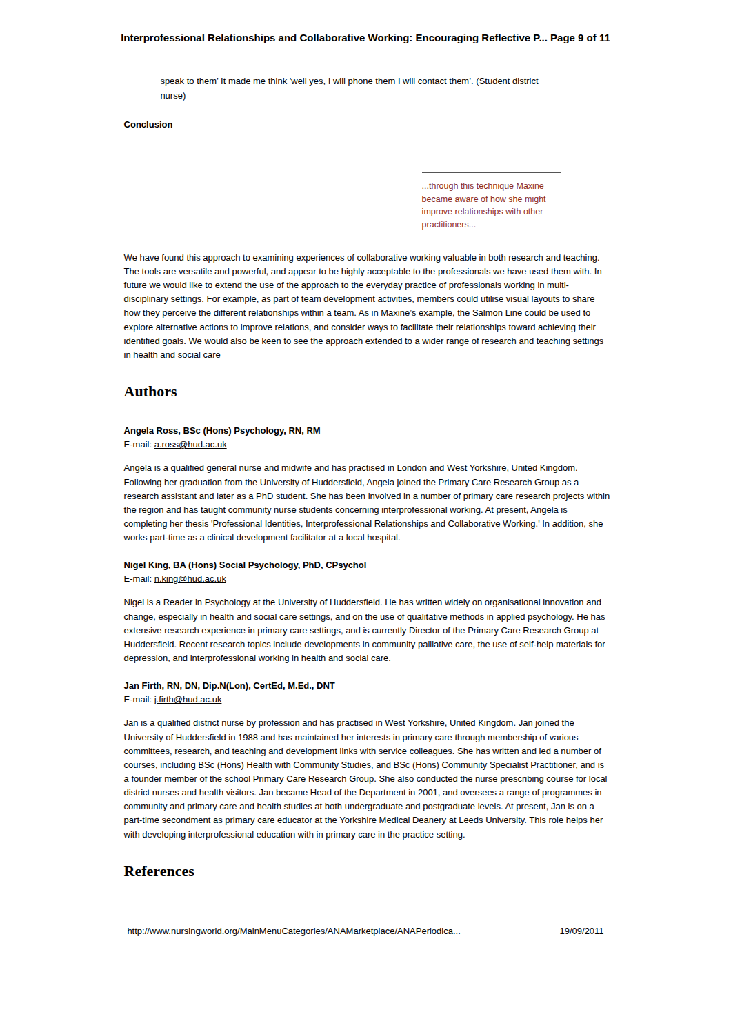Interprofessional Relationships and Collaborative Working: Encouraging Reflective P... Page 9 of 11
speak to them’ It made me think 'well yes, I will phone them I will contact them’. (Student district nurse)
Conclusion
...through this technique Maxine became aware of how she might improve relationships with other practitioners...
We have found this approach to examining experiences of collaborative working valuable in both research and teaching. The tools are versatile and powerful, and appear to be highly acceptable to the professionals we have used them with. In future we would like to extend the use of the approach to the everyday practice of professionals working in multi-disciplinary settings. For example, as part of team development activities, members could utilise visual layouts to share how they perceive the different relationships within a team. As in Maxine’s example, the Salmon Line could be used to explore alternative actions to improve relations, and consider ways to facilitate their relationships toward achieving their identified goals. We would also be keen to see the approach extended to a wider range of research and teaching settings in health and social care
Authors
Angela Ross, BSc (Hons) Psychology, RN, RM
E-mail: a.ross@hud.ac.uk
Angela is a qualified general nurse and midwife and has practised in London and West Yorkshire, United Kingdom. Following her graduation from the University of Huddersfield, Angela joined the Primary Care Research Group as a research assistant and later as a PhD student. She has been involved in a number of primary care research projects within the region and has taught community nurse students concerning interprofessional working. At present, Angela is completing her thesis 'Professional Identities, Interprofessional Relationships and Collaborative Working.' In addition, she works part-time as a clinical development facilitator at a local hospital.
Nigel King, BA (Hons) Social Psychology, PhD, CPsychol
E-mail: n.king@hud.ac.uk
Nigel is a Reader in Psychology at the University of Huddersfield. He has written widely on organisational innovation and change, especially in health and social care settings, and on the use of qualitative methods in applied psychology. He has extensive research experience in primary care settings, and is currently Director of the Primary Care Research Group at Huddersfield. Recent research topics include developments in community palliative care, the use of self-help materials for depression, and interprofessional working in health and social care.
Jan Firth, RN, DN, Dip.N(Lon), CertEd, M.Ed., DNT
E-mail: j.firth@hud.ac.uk
Jan is a qualified district nurse by profession and has practised in West Yorkshire, United Kingdom. Jan joined the University of Huddersfield in 1988 and has maintained her interests in primary care through membership of various committees, research, and teaching and development links with service colleagues. She has written and led a number of courses, including BSc (Hons) Health with Community Studies, and BSc (Hons) Community Specialist Practitioner, and is a founder member of the school Primary Care Research Group. She also conducted the nurse prescribing course for local district nurses and health visitors. Jan became Head of the Department in 2001, and oversees a range of programmes in community and primary care and health studies at both undergraduate and postgraduate levels. At present, Jan is on a part-time secondment as primary care educator at the Yorkshire Medical Deanery at Leeds University. This role helps her with developing interprofessional education with in primary care in the practice setting.
References
http://www.nursingworld.org/MainMenuCategories/ANAMarketplace/ANAPeriodica... 19/09/2011